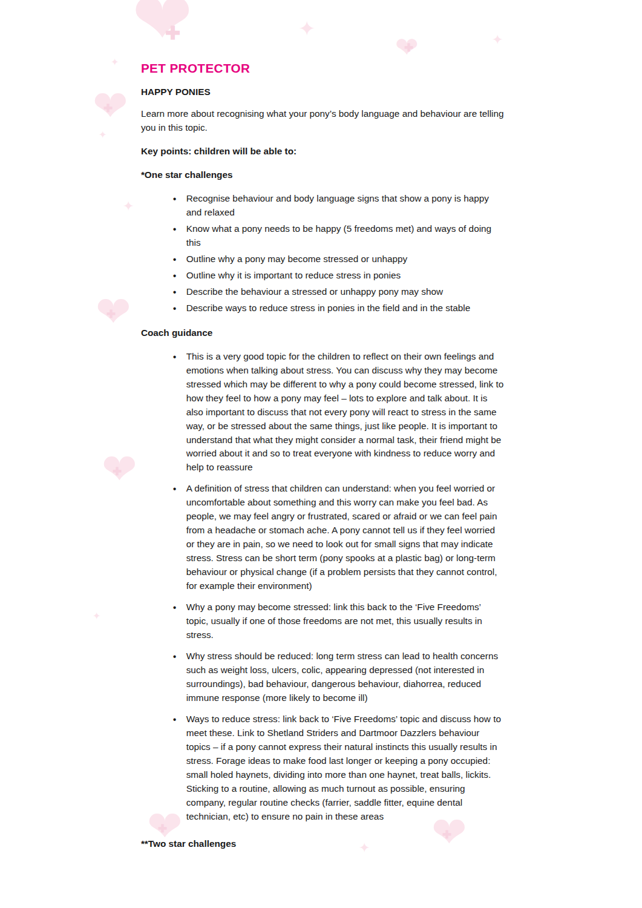❤
✚
❤
✚
✦
✦
✦
✦
❤
✚
❤
✚
❤
✚
✦
✦
✦
❤
✚
❤
✚
❤
✚
✦
✦
✦
❤
✚
❤
✚
❤
✚
✦
✦
✦
PET PROTECTOR
HAPPY PONIES
Learn more about recognising what your pony’s body language and behaviour are telling you in this topic.
Key points: children will be able to:
*One star challenges
Recognise behaviour and body language signs that show a pony is happy and relaxed
Know what a pony needs to be happy (5 freedoms met) and ways of doing this
Outline why a pony may become stressed or unhappy
Outline why it is important to reduce stress in ponies
Describe the behaviour a stressed or unhappy pony may show
Describe ways to reduce stress in ponies in the field and in the stable
Coach guidance
This is a very good topic for the children to reflect on their own feelings and emotions when talking about stress. You can discuss why they may become stressed which may be different to why a pony could become stressed, link to how they feel to how a pony may feel – lots to explore and talk about. It is also important to discuss that not every pony will react to stress in the same way, or be stressed about the same things, just like people. It is important to understand that what they might consider a normal task, their friend might be worried about it and so to treat everyone with kindness to reduce worry and help to reassure
A definition of stress that children can understand: when you feel worried or uncomfortable about something and this worry can make you feel bad. As people, we may feel angry or frustrated, scared or afraid or we can feel pain from a headache or stomach ache. A pony cannot tell us if they feel worried or they are in pain, so we need to look out for small signs that may indicate stress. Stress can be short term (pony spooks at a plastic bag) or long-term behaviour or physical change (if a problem persists that they cannot control, for example their environment)
Why a pony may become stressed: link this back to the ‘Five Freedoms’ topic, usually if one of those freedoms are not met, this usually results in stress.
Why stress should be reduced: long term stress can lead to health concerns such as weight loss, ulcers, colic, appearing depressed (not interested in surroundings), bad behaviour, dangerous behaviour, diahorrea, reduced immune response (more likely to become ill)
Ways to reduce stress: link back to ‘Five Freedoms’ topic and discuss how to meet these. Link to Shetland Striders and Dartmoor Dazzlers behaviour topics – if a pony cannot express their natural instincts this usually results in stress. Forage ideas to make food last longer or keeping a pony occupied: small holed haynets, dividing into more than one haynet, treat balls, lickits. Sticking to a routine, allowing as much turnout as possible, ensuring company, regular routine checks (farrier, saddle fitter, equine dental technician, etc) to ensure no pain in these areas
**Two star challenges